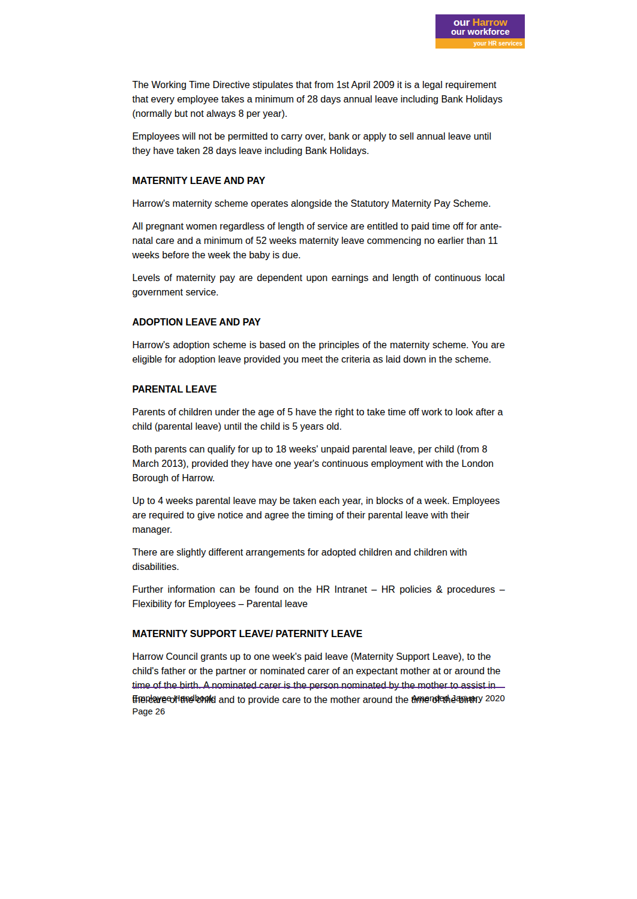our Harrow
our workforce
your HR services
The Working Time Directive stipulates that from 1st April 2009 it is a legal requirement that every employee takes a minimum of 28 days annual leave including Bank Holidays (normally but not always 8 per year).
Employees will not be permitted to carry over, bank or apply to sell annual leave until they have taken 28 days leave including Bank Holidays.
Maternity Leave and Pay
Harrow's maternity scheme operates alongside the Statutory Maternity Pay Scheme.
All pregnant women regardless of length of service are entitled to paid time off for ante-natal care and a minimum of 52 weeks maternity leave commencing no earlier than 11 weeks before the week the baby is due.
Levels of maternity pay are dependent upon earnings and length of continuous local government service.
Adoption Leave and Pay
Harrow's adoption scheme is based on the principles of the maternity scheme. You are eligible for adoption leave provided you meet the criteria as laid down in the scheme.
Parental Leave
Parents of children under the age of 5 have the right to take time off work to look after a child (parental leave) until the child is 5 years old.
Both parents can qualify for up to 18 weeks' unpaid parental leave, per child (from 8 March 2013), provided they have one year's continuous employment with the London Borough of Harrow.
Up to 4 weeks parental leave may be taken each year, in blocks of a week. Employees are required to give notice and agree the timing of their parental leave with their manager.
There are slightly different arrangements for adopted children and children with disabilities.
Further information can be found on the HR Intranet – HR policies & procedures – Flexibility for Employees – Parental leave
Maternity Support Leave/ Paternity Leave
Harrow Council grants up to one week's paid leave (Maternity Support Leave), to the child's father or the partner or nominated carer of an expectant mother at or around the time of the birth. A nominated carer is the person nominated by the mother to assist in the care of the child and to provide care to the mother around the time of the birth.
Employee Handbook
Page 26
Amended January 2020